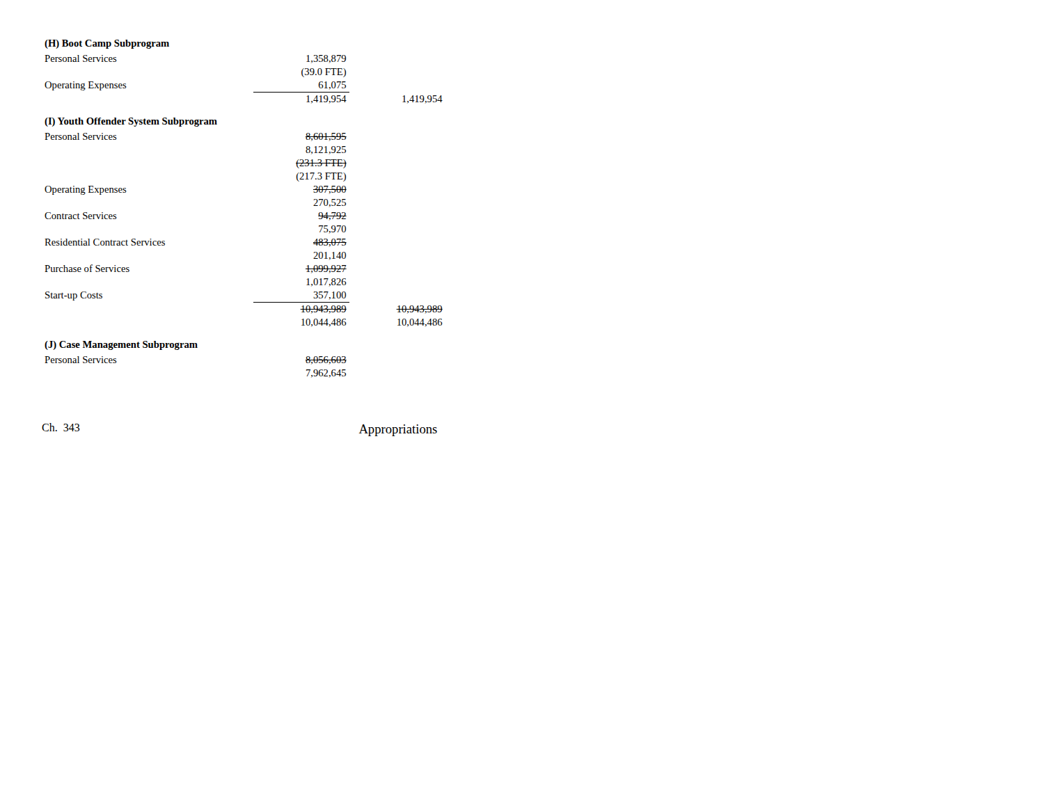| (H) Boot Camp Subprogram |
| Personal Services | 1,358,879 | | |
| | (39.0 FTE) | | |
| Operating Expenses | 61,075 | | |
| | 1,419,954 | 1,419,954 | |
| (I) Youth Offender System Subprogram |
| Personal Services | 8,601,595 | | |
| | 8,121,925 | | |
| | (231.3 FTE) | | |
| | (217.3 FTE) | | |
| Operating Expenses | 307,500 | | |
| | 270,525 | | |
| Contract Services | 94,792 | | |
| | 75,970 | | |
| Residential Contract Services | 483,075 | | |
| | 201,140 | | |
| Purchase of Services | 1,099,927 | | |
| | 1,017,826 | | |
| Start-up Costs | 357,100 | | |
| | 10,943,989 | 10,943,989 | |
| | 10,044,486 | 10,044,486 | |
| (J) Case Management Subprogram |
| Personal Services | 8,056,603 | | |
| | 7,962,645 | | |
Ch. 343 Appropriations